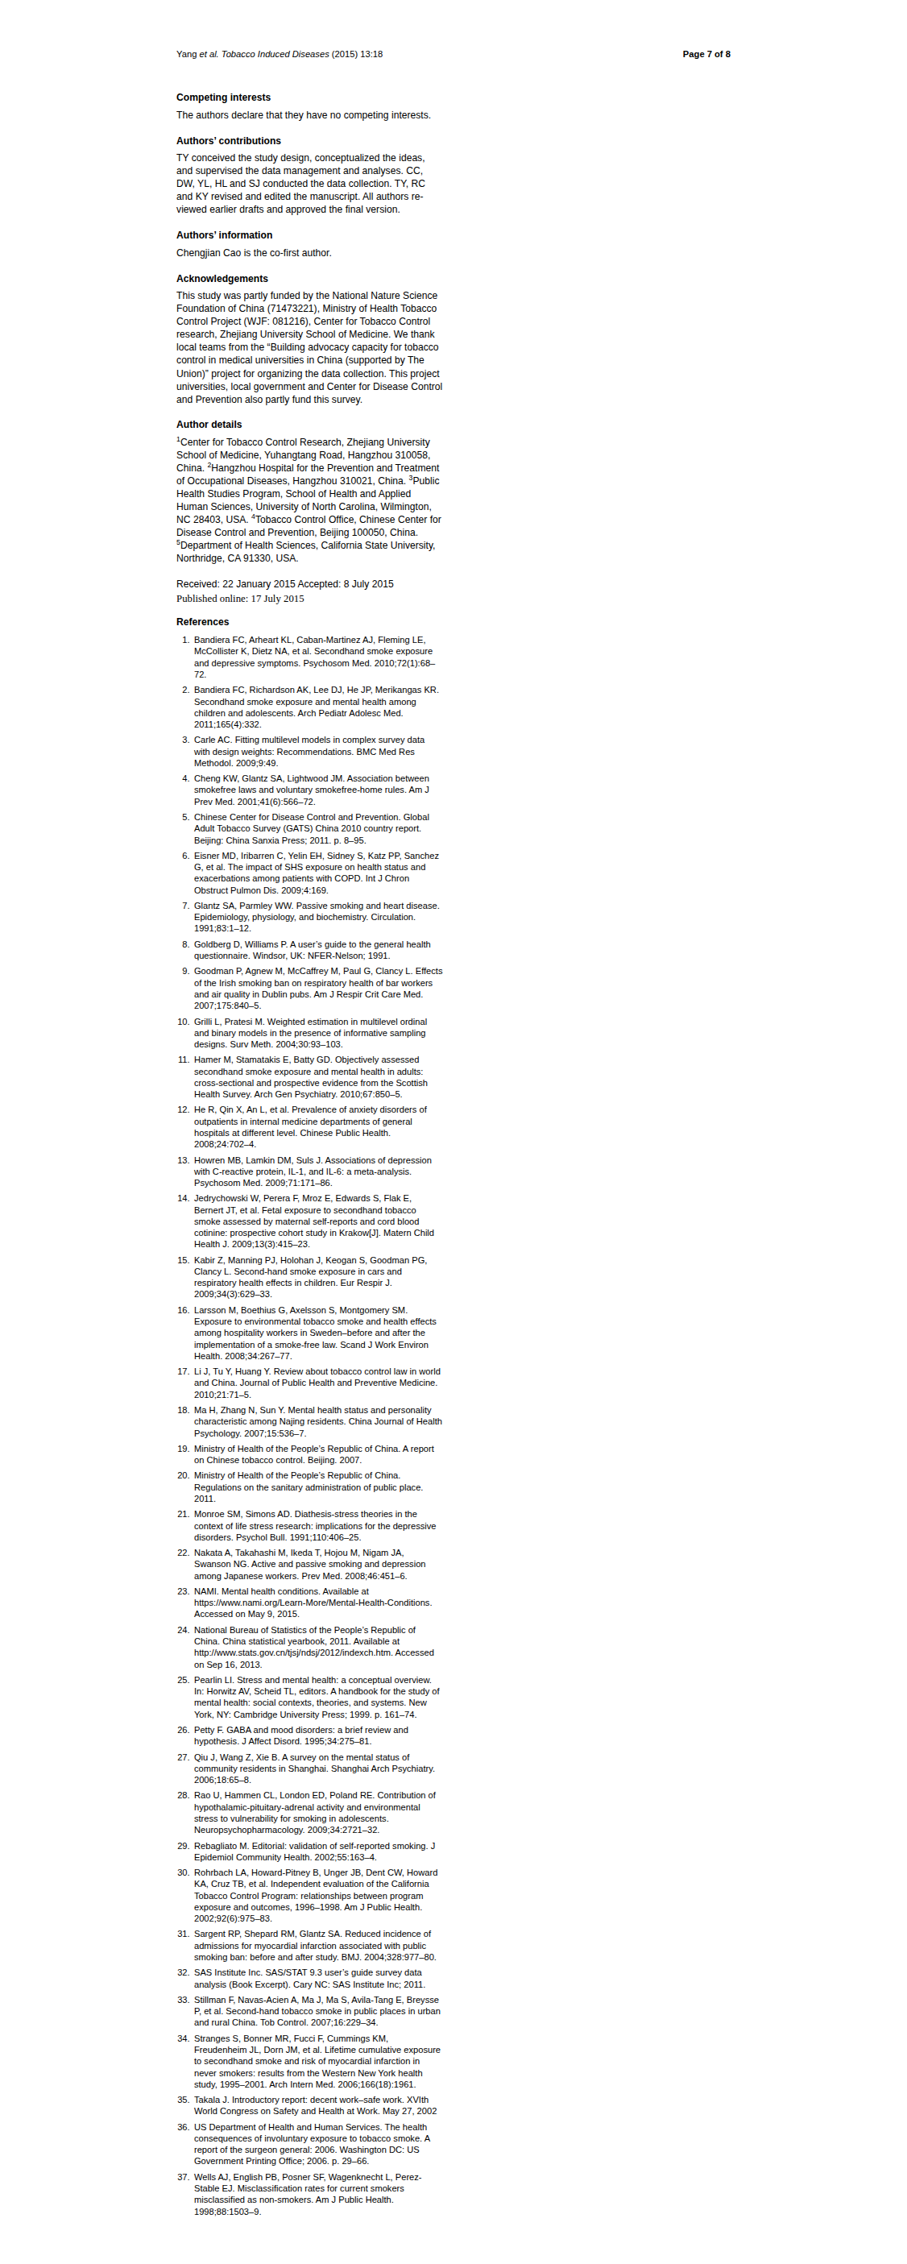Yang et al. Tobacco Induced Diseases (2015) 13:18
Page 7 of 8
Competing interests
The authors declare that they have no competing interests.
Authors’ contributions
TY conceived the study design, conceptualized the ideas, and supervised the data management and analyses. CC, DW, YL, HL and SJ conducted the data collection. TY, RC and KY revised and edited the manuscript. All authors reviewed earlier drafts and approved the final version.
Authors’ information
Chengjian Cao is the co-first author.
Acknowledgements
This study was partly funded by the National Nature Science Foundation of China (71473221), Ministry of Health Tobacco Control Project (WJF: 081216), Center for Tobacco Control research, Zhejiang University School of Medicine. We thank local teams from the “Building advocacy capacity for tobacco control in medical universities in China (supported by The Union)” project for organizing the data collection. This project universities, local government and Center for Disease Control and Prevention also partly fund this survey.
Author details
1Center for Tobacco Control Research, Zhejiang University School of Medicine, Yuhangtang Road, Hangzhou 310058, China. 2Hangzhou Hospital for the Prevention and Treatment of Occupational Diseases, Hangzhou 310021, China. 3Public Health Studies Program, School of Health and Applied Human Sciences, University of North Carolina, Wilmington, NC 28403, USA. 4Tobacco Control Office, Chinese Center for Disease Control and Prevention, Beijing 100050, China. 5Department of Health Sciences, California State University, Northridge, CA 91330, USA.
Received: 22 January 2015 Accepted: 8 July 2015
Published online: 17 July 2015
References
Bandiera FC, Arheart KL, Caban-Martinez AJ, Fleming LE, McCollister K, Dietz NA, et al. Secondhand smoke exposure and depressive symptoms. Psychosom Med. 2010;72(1):68–72.
Bandiera FC, Richardson AK, Lee DJ, He JP, Merikangas KR. Secondhand smoke exposure and mental health among children and adolescents. Arch Pediatr Adolesc Med. 2011;165(4):332.
Carle AC. Fitting multilevel models in complex survey data with design weights: Recommendations. BMC Med Res Methodol. 2009;9:49.
Cheng KW, Glantz SA, Lightwood JM. Association between smokefree laws and voluntary smokefree-home rules. Am J Prev Med. 2001;41(6):566–72.
Chinese Center for Disease Control and Prevention. Global Adult Tobacco Survey (GATS) China 2010 country report. Beijing: China Sanxia Press; 2011. p. 8–95.
Eisner MD, Iribarren C, Yelin EH, Sidney S, Katz PP, Sanchez G, et al. The impact of SHS exposure on health status and exacerbations among patients with COPD. Int J Chron Obstruct Pulmon Dis. 2009;4:169.
Glantz SA, Parmley WW. Passive smoking and heart disease. Epidemiology, physiology, and biochemistry. Circulation. 1991;83:1–12.
Goldberg D, Williams P. A user’s guide to the general health questionnaire. Windsor, UK: NFER-Nelson; 1991.
Goodman P, Agnew M, McCaffrey M, Paul G, Clancy L. Effects of the Irish smoking ban on respiratory health of bar workers and air quality in Dublin pubs. Am J Respir Crit Care Med. 2007;175:840–5.
Grilli L, Pratesi M. Weighted estimation in multilevel ordinal and binary models in the presence of informative sampling designs. Surv Meth. 2004;30:93–103.
Hamer M, Stamatakis E, Batty GD. Objectively assessed secondhand smoke exposure and mental health in adults: cross-sectional and prospective evidence from the Scottish Health Survey. Arch Gen Psychiatry. 2010;67:850–5.
He R, Qin X, An L, et al. Prevalence of anxiety disorders of outpatients in internal medicine departments of general hospitals at different level. Chinese Public Health. 2008;24:702–4.
Howren MB, Lamkin DM, Suls J. Associations of depression with C-reactive protein, IL-1, and IL-6: a meta-analysis. Psychosom Med. 2009;71:171–86.
Jedrychowski W, Perera F, Mroz E, Edwards S, Flak E, Bernert JT, et al. Fetal exposure to secondhand tobacco smoke assessed by maternal self-reports and cord blood cotinine: prospective cohort study in Krakow[J]. Matern Child Health J. 2009;13(3):415–23.
Kabir Z, Manning PJ, Holohan J, Keogan S, Goodman PG, Clancy L. Second-hand smoke exposure in cars and respiratory health effects in children. Eur Respir J. 2009;34(3):629–33.
Larsson M, Boethius G, Axelsson S, Montgomery SM. Exposure to environmental tobacco smoke and health effects among hospitality workers in Sweden–before and after the implementation of a smoke-free law. Scand J Work Environ Health. 2008;34:267–77.
Li J, Tu Y, Huang Y. Review about tobacco control law in world and China. Journal of Public Health and Preventive Medicine. 2010;21:71–5.
Ma H, Zhang N, Sun Y. Mental health status and personality characteristic among Najing residents. China Journal of Health Psychology. 2007;15:536–7.
Ministry of Health of the People’s Republic of China. A report on Chinese tobacco control. Beijing. 2007.
Ministry of Health of the People’s Republic of China. Regulations on the sanitary administration of public place. 2011.
Monroe SM, Simons AD. Diathesis-stress theories in the context of life stress research: implications for the depressive disorders. Psychol Bull. 1991;110:406–25.
Nakata A, Takahashi M, Ikeda T, Hojou M, Nigam JA, Swanson NG. Active and passive smoking and depression among Japanese workers. Prev Med. 2008;46:451–6.
NAMI. Mental health conditions. Available at https://www.nami.org/Learn-More/Mental-Health-Conditions. Accessed on May 9, 2015.
National Bureau of Statistics of the People’s Republic of China. China statistical yearbook, 2011. Available at http://www.stats.gov.cn/tjsj/ndsj/2012/indexch.htm. Accessed on Sep 16, 2013.
Pearlin LI. Stress and mental health: a conceptual overview. In: Horwitz AV, Scheid TL, editors. A handbook for the study of mental health: social contexts, theories, and systems. New York, NY: Cambridge University Press; 1999. p. 161–74.
Petty F. GABA and mood disorders: a brief review and hypothesis. J Affect Disord. 1995;34:275–81.
Qiu J, Wang Z, Xie B. A survey on the mental status of community residents in Shanghai. Shanghai Arch Psychiatry. 2006;18:65–8.
Rao U, Hammen CL, London ED, Poland RE. Contribution of hypothalamic-pituitary-adrenal activity and environmental stress to vulnerability for smoking in adolescents. Neuropsychopharmacology. 2009;34:2721–32.
Rebagliato M. Editorial: validation of self-reported smoking. J Epidemiol Community Health. 2002;55:163–4.
Rohrbach LA, Howard-Pitney B, Unger JB, Dent CW, Howard KA, Cruz TB, et al. Independent evaluation of the California Tobacco Control Program: relationships between program exposure and outcomes, 1996–1998. Am J Public Health. 2002;92(6):975–83.
Sargent RP, Shepard RM, Glantz SA. Reduced incidence of admissions for myocardial infarction associated with public smoking ban: before and after study. BMJ. 2004;328:977–80.
SAS Institute Inc. SAS/STAT 9.3 user’s guide survey data analysis (Book Excerpt). Cary NC: SAS Institute Inc; 2011.
Stillman F, Navas-Acien A, Ma J, Ma S, Avila-Tang E, Breysse P, et al. Second-hand tobacco smoke in public places in urban and rural China. Tob Control. 2007;16:229–34.
Stranges S, Bonner MR, Fucci F, Cummings KM, Freudenheim JL, Dorn JM, et al. Lifetime cumulative exposure to secondhand smoke and risk of myocardial infarction in never smokers: results from the Western New York health study, 1995–2001. Arch Intern Med. 2006;166(18):1961.
Takala J. Introductory report: decent work–safe work. XVIth World Congress on Safety and Health at Work. May 27, 2002
US Department of Health and Human Services. The health consequences of involuntary exposure to tobacco smoke. A report of the surgeon general: 2006. Washington DC: US Government Printing Office; 2006. p. 29–66.
Wells AJ, English PB, Posner SF, Wagenknecht L, Perez-Stable EJ. Misclassification rates for current smokers misclassified as non-smokers. Am J Public Health. 1998;88:1503–9.